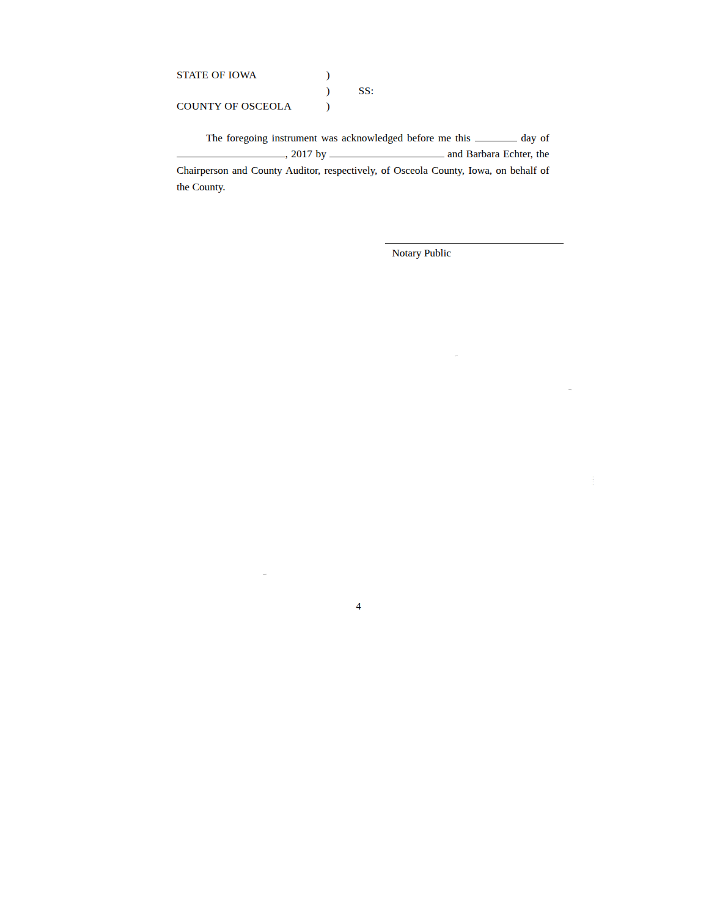| STATE OF IOWA | ) | |
| | ) | SS: |
| COUNTY OF OSCEOLA | ) | |
The foregoing instrument was acknowledged before me this day of , 2017 by and Barbara Echter, the Chairperson and County Auditor, respectively, of Osceola County, Iowa, on behalf of the County.
Notary Public
: : : :
4